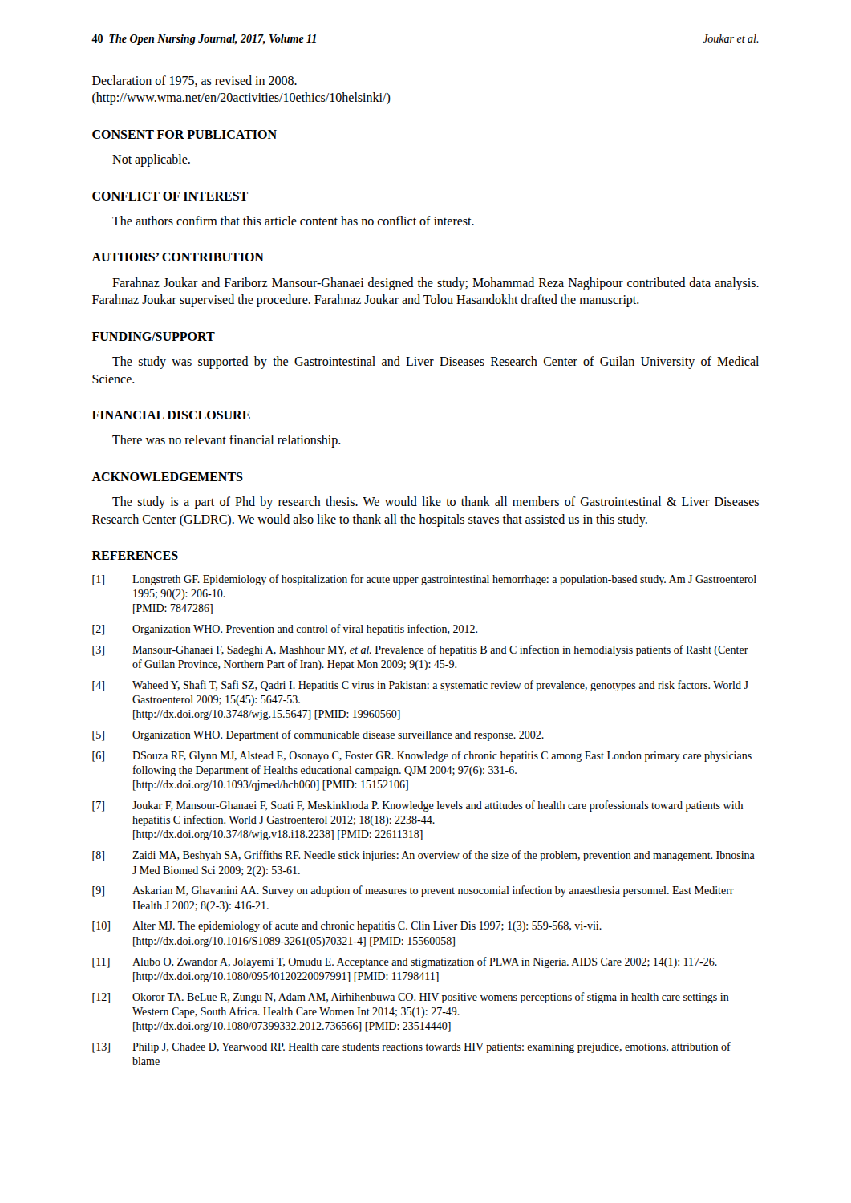40 The Open Nursing Journal, 2017, Volume 11
Joukar et al.
Declaration of 1975, as revised in 2008.
(http://www.wma.net/en/20activities/10ethics/10helsinki/)
Consent for Publication
Not applicable.
Conflict of Interest
The authors confirm that this article content has no conflict of interest.
Authors’ Contribution
Farahnaz Joukar and Fariborz Mansour-Ghanaei designed the study; Mohammad Reza Naghipour contributed data analysis. Farahnaz Joukar supervised the procedure. Farahnaz Joukar and Tolou Hasandokht drafted the manuscript.
Funding/Support
The study was supported by the Gastrointestinal and Liver Diseases Research Center of Guilan University of Medical Science.
Financial Disclosure
There was no relevant financial relationship.
Acknowledgements
The study is a part of Phd by research thesis. We would like to thank all members of Gastrointestinal & Liver Diseases Research Center (GLDRC). We would also like to thank all the hospitals staves that assisted us in this study.
References
[1] Longstreth GF. Epidemiology of hospitalization for acute upper gastrointestinal hemorrhage: a population-based study. Am J Gastroenterol 1995; 90(2): 206-10. [PMID: 7847286]
[2] Organization WHO. Prevention and control of viral hepatitis infection, 2012.
[3] Mansour-Ghanaei F, Sadeghi A, Mashhour MY, et al. Prevalence of hepatitis B and C infection in hemodialysis patients of Rasht (Center of Guilan Province, Northern Part of Iran). Hepat Mon 2009; 9(1): 45-9.
[4] Waheed Y, Shafi T, Safi SZ, Qadri I. Hepatitis C virus in Pakistan: a systematic review of prevalence, genotypes and risk factors. World J Gastroenterol 2009; 15(45): 5647-53. [http://dx.doi.org/10.3748/wjg.15.5647] [PMID: 19960560]
[5] Organization WHO. Department of communicable disease surveillance and response. 2002.
[6] DSouza RF, Glynn MJ, Alstead E, Osonayo C, Foster GR. Knowledge of chronic hepatitis C among East London primary care physicians following the Department of Healths educational campaign. QJM 2004; 97(6): 331-6. [http://dx.doi.org/10.1093/qjmed/hch060] [PMID: 15152106]
[7] Joukar F, Mansour-Ghanaei F, Soati F, Meskinkhoda P. Knowledge levels and attitudes of health care professionals toward patients with hepatitis C infection. World J Gastroenterol 2012; 18(18): 2238-44. [http://dx.doi.org/10.3748/wjg.v18.i18.2238] [PMID: 22611318]
[8] Zaidi MA, Beshyah SA, Griffiths RF. Needle stick injuries: An overview of the size of the problem, prevention and management. Ibnosina J Med Biomed Sci 2009; 2(2): 53-61.
[9] Askarian M, Ghavanini AA. Survey on adoption of measures to prevent nosocomial infection by anaesthesia personnel. East Mediterr Health J 2002; 8(2-3): 416-21.
[10] Alter MJ. The epidemiology of acute and chronic hepatitis C. Clin Liver Dis 1997; 1(3): 559-568, vi-vii. [http://dx.doi.org/10.1016/S1089-3261(05)70321-4] [PMID: 15560058]
[11] Alubo O, Zwandor A, Jolayemi T, Omudu E. Acceptance and stigmatization of PLWA in Nigeria. AIDS Care 2002; 14(1): 117-26. [http://dx.doi.org/10.1080/09540120220097991] [PMID: 11798411]
[12] Okoror TA. BeLue R, Zungu N, Adam AM, Airhihenbuwa CO. HIV positive womens perceptions of stigma in health care settings in Western Cape, South Africa. Health Care Women Int 2014; 35(1): 27-49. [http://dx.doi.org/10.1080/07399332.2012.736566] [PMID: 23514440]
[13] Philip J, Chadee D, Yearwood RP. Health care students reactions towards HIV patients: examining prejudice, emotions, attribution of blame